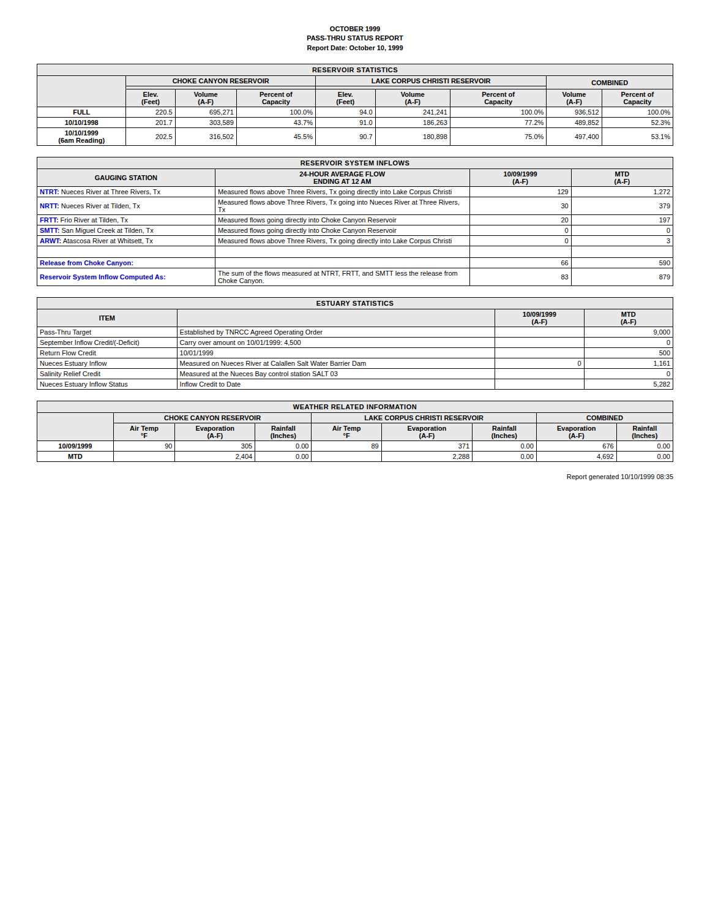OCTOBER 1999
PASS-THRU STATUS REPORT
Report Date: October 10, 1999
RESERVOIR STATISTICS
| | CHOKE CANYON RESERVOIR | LAKE CORPUS CHRISTI RESERVOIR | COMBINED |
| --- | --- | --- | --- |
| Elev. (Feet) | Volume (A-F) | Percent of Capacity | Elev. (Feet) | Volume (A-F) | Percent of Capacity | Volume (A-F) | Percent of Capacity |
| FULL | 220.5 | 695,271 | 100.0% | 94.0 | 241,241 | 100.0% | 936,512 | 100.0% |
| 10/10/1998 | 201.7 | 303,589 | 43.7% | 91.0 | 186,263 | 77.2% | 489,852 | 52.3% |
| 10/10/1999 (6am Reading) | 202.5 | 316,502 | 45.5% | 90.7 | 180,898 | 75.0% | 497,400 | 53.1% |
RESERVOIR SYSTEM INFLOWS
| GAUGING STATION | 24-HOUR AVERAGE FLOW ENDING AT 12 AM | 10/09/1999 (A-F) | MTD (A-F) |
| --- | --- | --- | --- |
| NTRT: Nueces River at Three Rivers, Tx | Measured flows above Three Rivers, Tx going directly into Lake Corpus Christi | 129 | 1,272 |
| NRTT: Nueces River at Tilden, Tx | Measured flows above Three Rivers, Tx going into Nueces River at Three Rivers, Tx | 30 | 379 |
| FRTT: Frio River at Tilden, Tx | Measured flows going directly into Choke Canyon Reservoir | 20 | 197 |
| SMTT: San Miguel Creek at Tilden, Tx | Measured flows going directly into Choke Canyon Reservoir | 0 | 0 |
| ARWT: Atascosa River at Whitsett, Tx | Measured flows above Three Rivers, Tx going directly into Lake Corpus Christi | 0 | 3 |
| Release from Choke Canyon: | | 66 | 590 |
| Reservoir System Inflow Computed As: | The sum of the flows measured at NTRT, FRTT, and SMTT less the release from Choke Canyon. | 83 | 879 |
ESTUARY STATISTICS
| ITEM | | 10/09/1999 (A-F) | MTD (A-F) |
| --- | --- | --- | --- |
| Pass-Thru Target | Established by TNRCC Agreed Operating Order | | 9,000 |
| September Inflow Credit/(-Deficit) | Carry over amount on 10/01/1999: 4,500 | | 0 |
| Return Flow Credit | 10/01/1999 | | 500 |
| Nueces Estuary Inflow | Measured on Nueces River at Calallen Salt Water Barrier Dam | 0 | 1,161 |
| Salinity Relief Credit | Measured at the Nueces Bay control station SALT 03 | | 0 |
| Nueces Estuary Inflow Status | Inflow Credit to Date | | 5,282 |
WEATHER RELATED INFORMATION
| | CHOKE CANYON RESERVOIR | LAKE CORPUS CHRISTI RESERVOIR | COMBINED |
| --- | --- | --- | --- |
| Air Temp °F | Evaporation (A-F) | Rainfall (Inches) | Air Temp °F | Evaporation (A-F) | Rainfall (Inches) | Evaporation (A-F) | Rainfall (Inches) |
| 10/09/1999 | 90 | 305 | 0.00 | 89 | 371 | 0.00 | 676 | 0.00 |
| MTD | | 2,404 | 0.00 | | 2,288 | 0.00 | 4,692 | 0.00 |
Report generated 10/10/1999 08:35